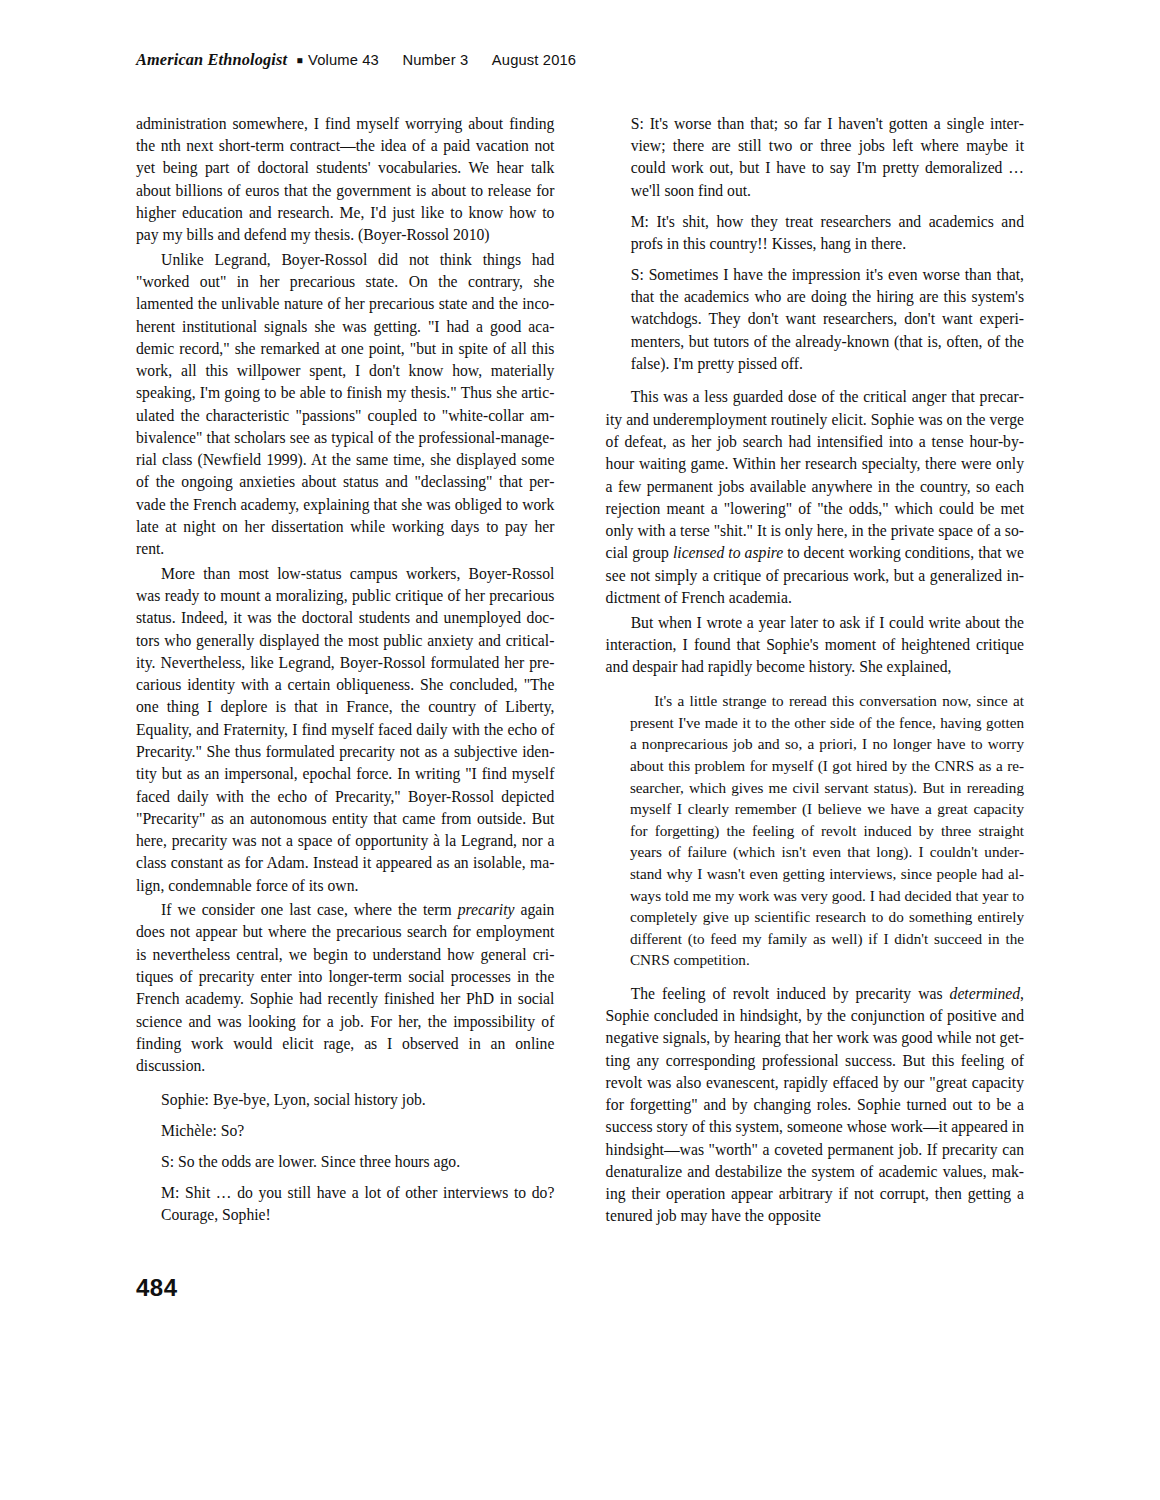American Ethnologist ■Volume 43 Number 3 August 2016
administration somewhere, I find myself worrying about finding the nth next short-term contract—the idea of a paid vacation not yet being part of doctoral students' vocabularies. We hear talk about billions of euros that the government is about to release for higher education and research. Me, I'd just like to know how to pay my bills and defend my thesis. (Boyer-Rossol 2010)
Unlike Legrand, Boyer-Rossol did not think things had "worked out" in her precarious state. On the contrary, she lamented the unlivable nature of her precarious state and the incoherent institutional signals she was getting. "I had a good academic record," she remarked at one point, "but in spite of all this work, all this willpower spent, I don't know how, materially speaking, I'm going to be able to finish my thesis." Thus she articulated the characteristic "passions" coupled to "white-collar ambivalence" that scholars see as typical of the professional-managerial class (Newfield 1999). At the same time, she displayed some of the ongoing anxieties about status and "declassing" that pervade the French academy, explaining that she was obliged to work late at night on her dissertation while working days to pay her rent.
More than most low-status campus workers, Boyer-Rossol was ready to mount a moralizing, public critique of her precarious status. Indeed, it was the doctoral students and unemployed doctors who generally displayed the most public anxiety and criticality. Nevertheless, like Legrand, Boyer-Rossol formulated her precarious identity with a certain obliqueness. She concluded, "The one thing I deplore is that in France, the country of Liberty, Equality, and Fraternity, I find myself faced daily with the echo of Precarity." She thus formulated precarity not as a subjective identity but as an impersonal, epochal force. In writing "I find myself faced daily with the echo of Precarity," Boyer-Rossol depicted "Precarity" as an autonomous entity that came from outside. But here, precarity was not a space of opportunity à la Legrand, nor a class constant as for Adam. Instead it appeared as an isolable, malign, condemnable force of its own.
If we consider one last case, where the term precarity again does not appear but where the precarious search for employment is nevertheless central, we begin to understand how general critiques of precarity enter into longer-term social processes in the French academy. Sophie had recently finished her PhD in social science and was looking for a job. For her, the impossibility of finding work would elicit rage, as I observed in an online discussion.
Sophie: Bye-bye, Lyon, social history job.
Michèle: So?
S: So the odds are lower. Since three hours ago.
M: Shit … do you still have a lot of other interviews to do? Courage, Sophie!
S: It's worse than that; so far I haven't gotten a single interview; there are still two or three jobs left where maybe it could work out, but I have to say I'm pretty demoralized … we'll soon find out.
M: It's shit, how they treat researchers and academics and profs in this country!! Kisses, hang in there.
S: Sometimes I have the impression it's even worse than that, that the academics who are doing the hiring are this system's watchdogs. They don't want researchers, don't want experimenters, but tutors of the already-known (that is, often, of the false). I'm pretty pissed off.
This was a less guarded dose of the critical anger that precarity and underemployment routinely elicit. Sophie was on the verge of defeat, as her job search had intensified into a tense hour-by-hour waiting game. Within her research specialty, there were only a few permanent jobs available anywhere in the country, so each rejection meant a "lowering" of "the odds," which could be met only with a terse "shit." It is only here, in the private space of a social group licensed to aspire to decent working conditions, that we see not simply a critique of precarious work, but a generalized indictment of French academia.
But when I wrote a year later to ask if I could write about the interaction, I found that Sophie's moment of heightened critique and despair had rapidly become history. She explained,
It's a little strange to reread this conversation now, since at present I've made it to the other side of the fence, having gotten a nonprecarious job and so, a priori, I no longer have to worry about this problem for myself (I got hired by the CNRS as a researcher, which gives me civil servant status). But in rereading myself I clearly remember (I believe we have a great capacity for forgetting) the feeling of revolt induced by three straight years of failure (which isn't even that long). I couldn't understand why I wasn't even getting interviews, since people had always told me my work was very good. I had decided that year to completely give up scientific research to do something entirely different (to feed my family as well) if I didn't succeed in the CNRS competition.
The feeling of revolt induced by precarity was determined, Sophie concluded in hindsight, by the conjunction of positive and negative signals, by hearing that her work was good while not getting any corresponding professional success. But this feeling of revolt was also evanescent, rapidly effaced by our "great capacity for forgetting" and by changing roles. Sophie turned out to be a success story of this system, someone whose work—it appeared in hindsight—was "worth" a coveted permanent job. If precarity can denaturalize and destabilize the system of academic values, making their operation appear arbitrary if not corrupt, then getting a tenured job may have the opposite
484